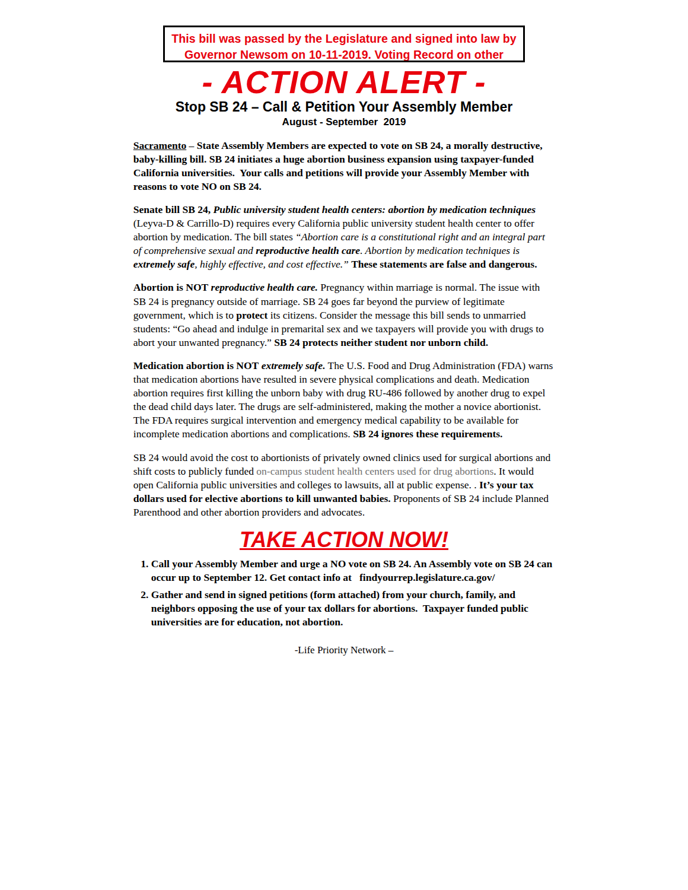This bill was passed by the Legislature and signed into law by
Governor Newsom on 10-11-2019. Voting Record on other side.
- ACTION ALERT -
Stop SB 24 – Call & Petition Your Assembly Member
August - September 2019
Sacramento – State Assembly Members are expected to vote on SB 24, a morally destructive, baby-killing bill. SB 24 initiates a huge abortion business expansion using taxpayer-funded California universities. Your calls and petitions will provide your Assembly Member with reasons to vote NO on SB 24.
Senate bill SB 24, Public university student health centers: abortion by medication techniques (Leyva-D & Carrillo-D) requires every California public university student health center to offer abortion by medication. The bill states “Abortion care is a constitutional right and an integral part of comprehensive sexual and reproductive health care. Abortion by medication techniques is extremely safe, highly effective, and cost effective.” These statements are false and dangerous.
Abortion is NOT reproductive health care. Pregnancy within marriage is normal. The issue with SB 24 is pregnancy outside of marriage. SB 24 goes far beyond the purview of legitimate government, which is to protect its citizens. Consider the message this bill sends to unmarried students: “Go ahead and indulge in premarital sex and we taxpayers will provide you with drugs to abort your unwanted pregnancy.” SB 24 protects neither student nor unborn child.
Medication abortion is NOT extremely safe. The U.S. Food and Drug Administration (FDA) warns that medication abortions have resulted in severe physical complications and death. Medication abortion requires first killing the unborn baby with drug RU-486 followed by another drug to expel the dead child days later. The drugs are self-administered, making the mother a novice abortionist. The FDA requires surgical intervention and emergency medical capability to be available for incomplete medication abortions and complications. SB 24 ignores these requirements.
SB 24 would avoid the cost to abortionists of privately owned clinics used for surgical abortions and shift costs to publicly funded on-campus student health centers used for drug abortions. It would open California public universities and colleges to lawsuits, all at public expense. . It’s your tax dollars used for elective abortions to kill unwanted babies. Proponents of SB 24 include Planned Parenthood and other abortion providers and advocates.
TAKE ACTION NOW!
Call your Assembly Member and urge a NO vote on SB 24. An Assembly vote on SB 24 can occur up to September 12. Get contact info at findyourrep.legislature.ca.gov/
Gather and send in signed petitions (form attached) from your church, family, and neighbors opposing the use of your tax dollars for abortions. Taxpayer funded public universities are for education, not abortion.
-Life Priority Network –